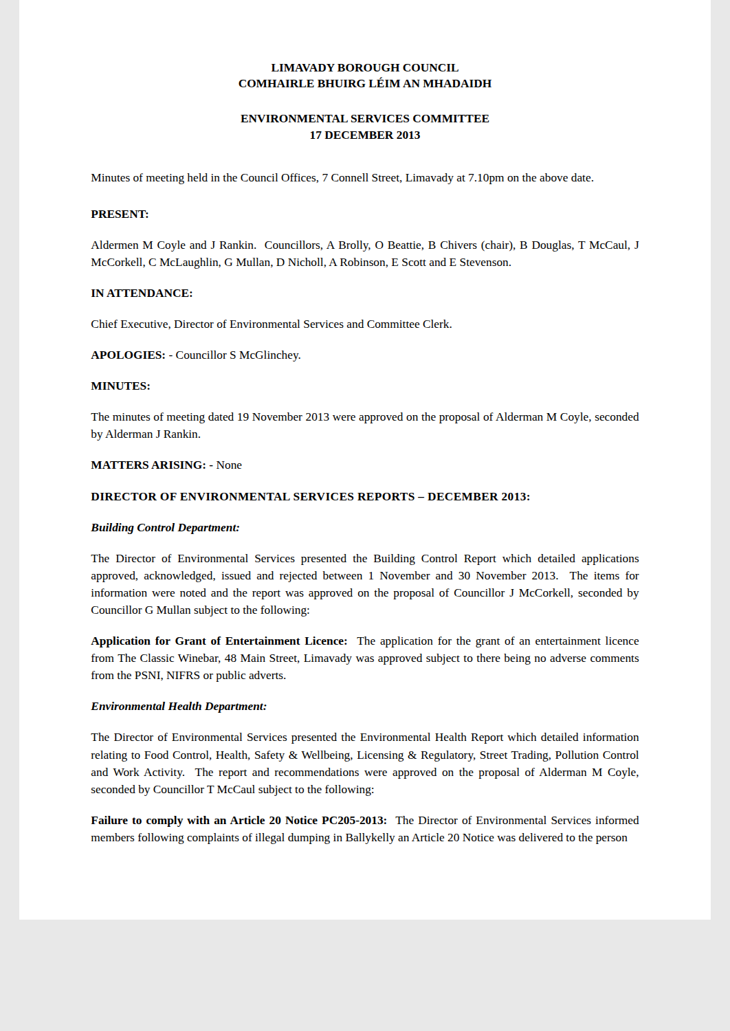LIMAVADY BOROUGH COUNCIL
COMHAIRLE BHUIRG LÉIM AN MHADAIDH
ENVIRONMENTAL SERVICES COMMITTEE 17 DECEMBER 2013
Minutes of meeting held in the Council Offices, 7 Connell Street, Limavady at 7.10pm on the above date.
PRESENT:
Aldermen M Coyle and J Rankin. Councillors, A Brolly, O Beattie, B Chivers (chair), B Douglas, T McCaul, J McCorkell, C McLaughlin, G Mullan, D Nicholl, A Robinson, E Scott and E Stevenson.
IN ATTENDANCE:
Chief Executive, Director of Environmental Services and Committee Clerk.
APOLOGIES: - Councillor S McGlinchey.
MINUTES:
The minutes of meeting dated 19 November 2013 were approved on the proposal of Alderman M Coyle, seconded by Alderman J Rankin.
MATTERS ARISING: - None
DIRECTOR OF ENVIRONMENTAL SERVICES REPORTS – DECEMBER 2013:
Building Control Department:
The Director of Environmental Services presented the Building Control Report which detailed applications approved, acknowledged, issued and rejected between 1 November and 30 November 2013. The items for information were noted and the report was approved on the proposal of Councillor J McCorkell, seconded by Councillor G Mullan subject to the following:
Application for Grant of Entertainment Licence: The application for the grant of an entertainment licence from The Classic Winebar, 48 Main Street, Limavady was approved subject to there being no adverse comments from the PSNI, NIFRS or public adverts.
Environmental Health Department:
The Director of Environmental Services presented the Environmental Health Report which detailed information relating to Food Control, Health, Safety & Wellbeing, Licensing & Regulatory, Street Trading, Pollution Control and Work Activity. The report and recommendations were approved on the proposal of Alderman M Coyle, seconded by Councillor T McCaul subject to the following:
Failure to comply with an Article 20 Notice PC205-2013: The Director of Environmental Services informed members following complaints of illegal dumping in Ballykelly an Article 20 Notice was delivered to the person